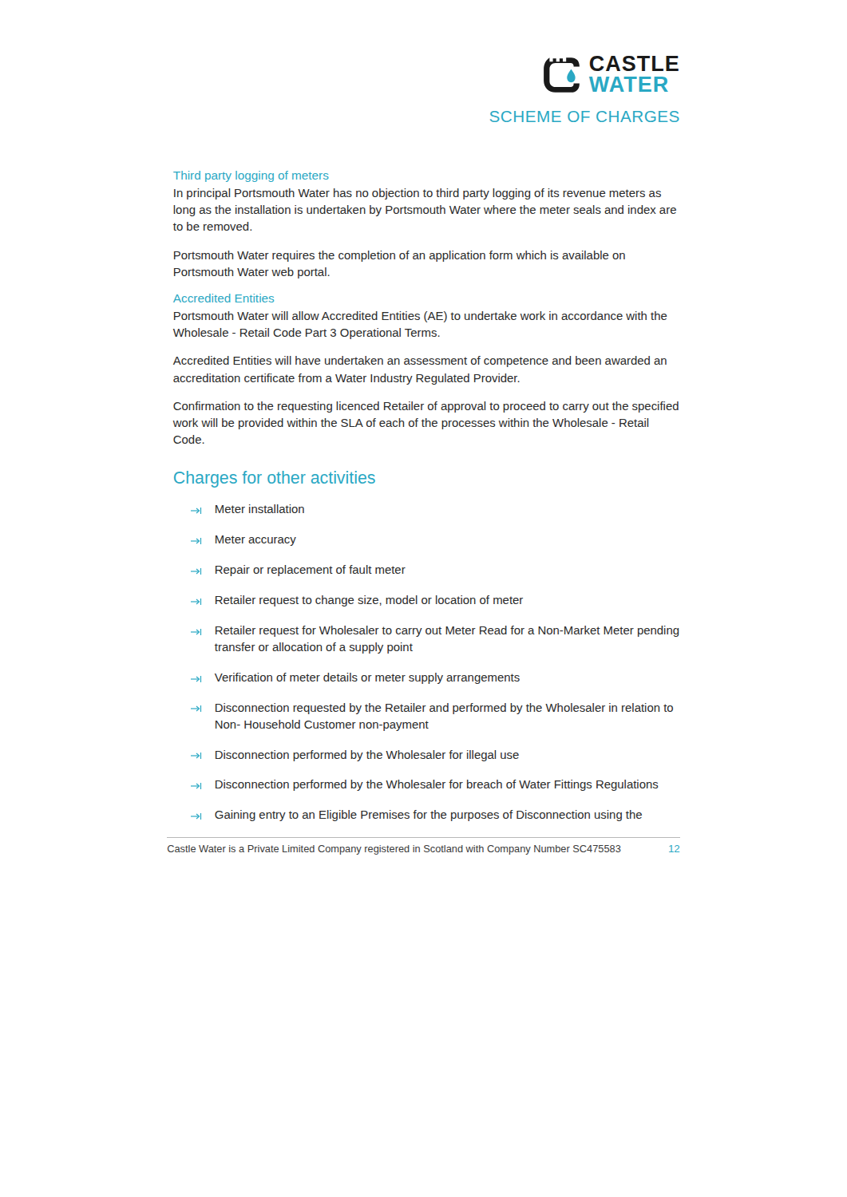CASTLE WATER
SCHEME OF CHARGES
Third party logging of meters
In principal Portsmouth Water has no objection to third party logging of its revenue meters as long as the installation is undertaken by Portsmouth Water where the meter seals and index are to be removed.
Portsmouth Water requires the completion of an application form which is available on Portsmouth Water web portal.
Accredited Entities
Portsmouth Water will allow Accredited Entities (AE) to undertake work in accordance with the Wholesale - Retail Code Part 3 Operational Terms.
Accredited Entities will have undertaken an assessment of competence and been awarded an accreditation certificate from a Water Industry Regulated Provider.
Confirmation to the requesting licenced Retailer of approval to proceed to carry out the specified work will be provided within the SLA of each of the processes within the Wholesale - Retail Code.
Charges for other activities
Meter installation
Meter accuracy
Repair or replacement of fault meter
Retailer request to change size, model or location of meter
Retailer request for Wholesaler to carry out Meter Read for a Non-Market Meter pending transfer or allocation of a supply point
Verification of meter details or meter supply arrangements
Disconnection requested by the Retailer and performed by the Wholesaler in relation to Non- Household Customer non-payment
Disconnection performed by the Wholesaler for illegal use
Disconnection performed by the Wholesaler for breach of Water Fittings Regulations
Gaining entry to an Eligible Premises for the purposes of Disconnection using the
Castle Water is a Private Limited Company registered in Scotland with Company Number SC475583 12